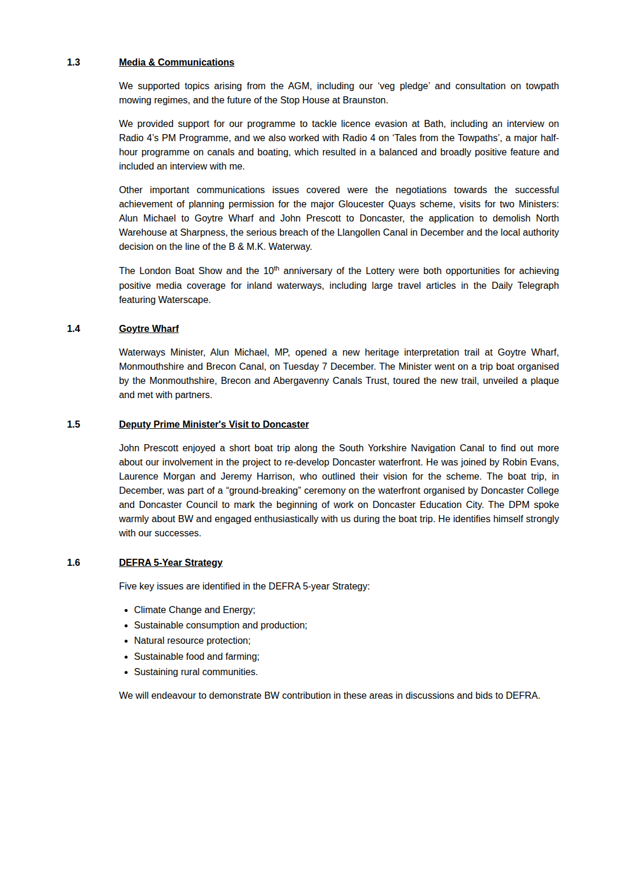1.3
Media & Communications
We supported topics arising from the AGM, including our ‘veg pledge’ and consultation on towpath mowing regimes, and the future of the Stop House at Braunston.
We provided support for our programme to tackle licence evasion at Bath, including an interview on Radio 4’s PM Programme, and we also worked with Radio 4 on ‘Tales from the Towpaths’, a major half-hour programme on canals and boating, which resulted in a balanced and broadly positive feature and included an interview with me.
Other important communications issues covered were the negotiations towards the successful achievement of planning permission for the major Gloucester Quays scheme, visits for two Ministers: Alun Michael to Goytre Wharf and John Prescott to Doncaster, the application to demolish North Warehouse at Sharpness, the serious breach of the Llangollen Canal in December and the local authority decision on the line of the B & M.K. Waterway.
The London Boat Show and the 10th anniversary of the Lottery were both opportunities for achieving positive media coverage for inland waterways, including large travel articles in the Daily Telegraph featuring Waterscape.
1.4
Goytre Wharf
Waterways Minister, Alun Michael, MP, opened a new heritage interpretation trail at Goytre Wharf, Monmouthshire and Brecon Canal, on Tuesday 7 December. The Minister went on a trip boat organised by the Monmouthshire, Brecon and Abergavenny Canals Trust, toured the new trail, unveiled a plaque and met with partners.
1.5
Deputy Prime Minister's Visit to Doncaster
John Prescott enjoyed a short boat trip along the South Yorkshire Navigation Canal to find out more about our involvement in the project to re-develop Doncaster waterfront. He was joined by Robin Evans, Laurence Morgan and Jeremy Harrison, who outlined their vision for the scheme. The boat trip, in December, was part of a “ground-breaking” ceremony on the waterfront organised by Doncaster College and Doncaster Council to mark the beginning of work on Doncaster Education City. The DPM spoke warmly about BW and engaged enthusiastically with us during the boat trip. He identifies himself strongly with our successes.
1.6
DEFRA 5-Year Strategy
Five key issues are identified in the DEFRA 5-year Strategy:
Climate Change and Energy;
Sustainable consumption and production;
Natural resource protection;
Sustainable food and farming;
Sustaining rural communities.
We will endeavour to demonstrate BW contribution in these areas in discussions and bids to DEFRA.